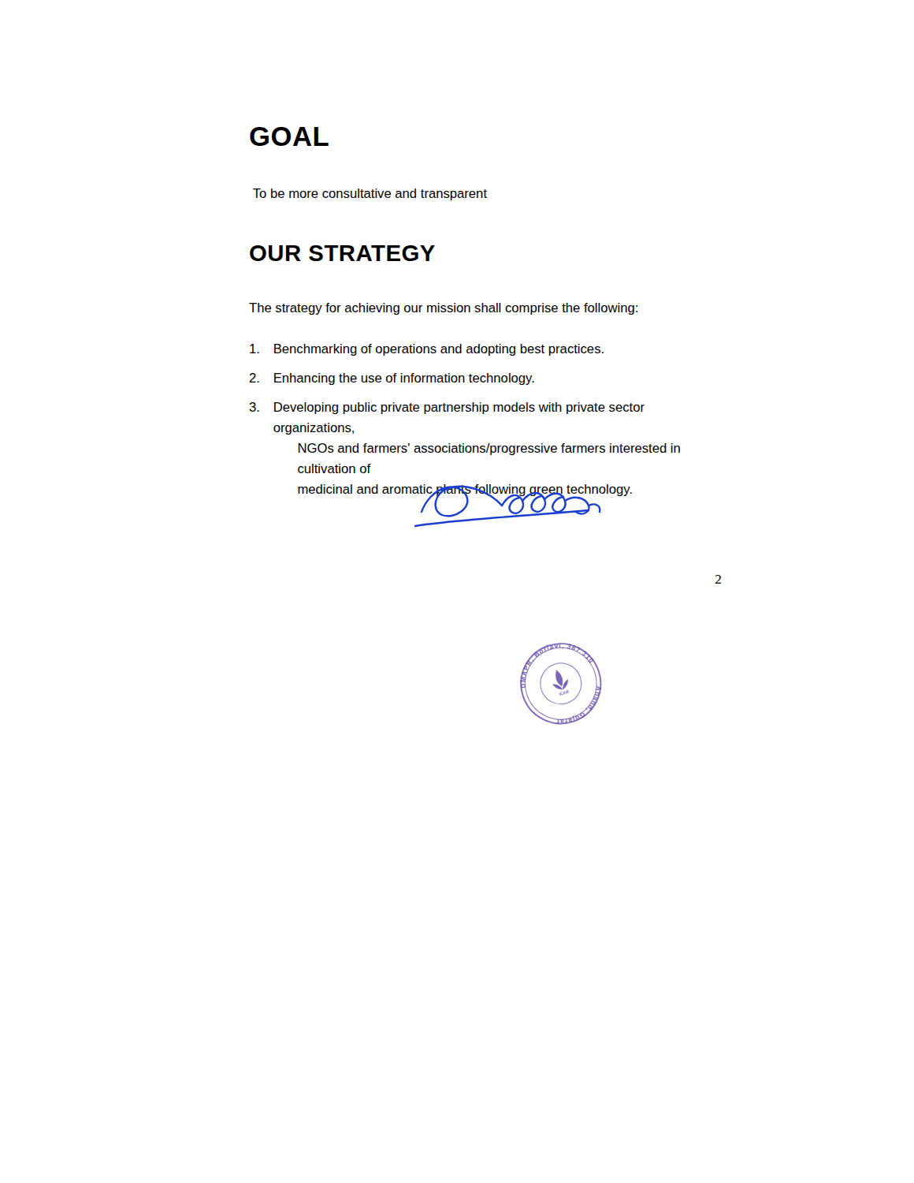GOAL
To be more consultative and transparent
OUR STRATEGY
The strategy for achieving our mission shall comprise the following:
1. Benchmarking of operations and adopting best practices.
2. Enhancing the use of information technology.
3. Developing public private partnership models with private sector organizations, NGOs and farmers' associations/progressive farmers interested in cultivation of medicinal and aromatic plants following green technology.
2
DMAPR, Boriavi, 387 310 Anand, Gujarat ICAR